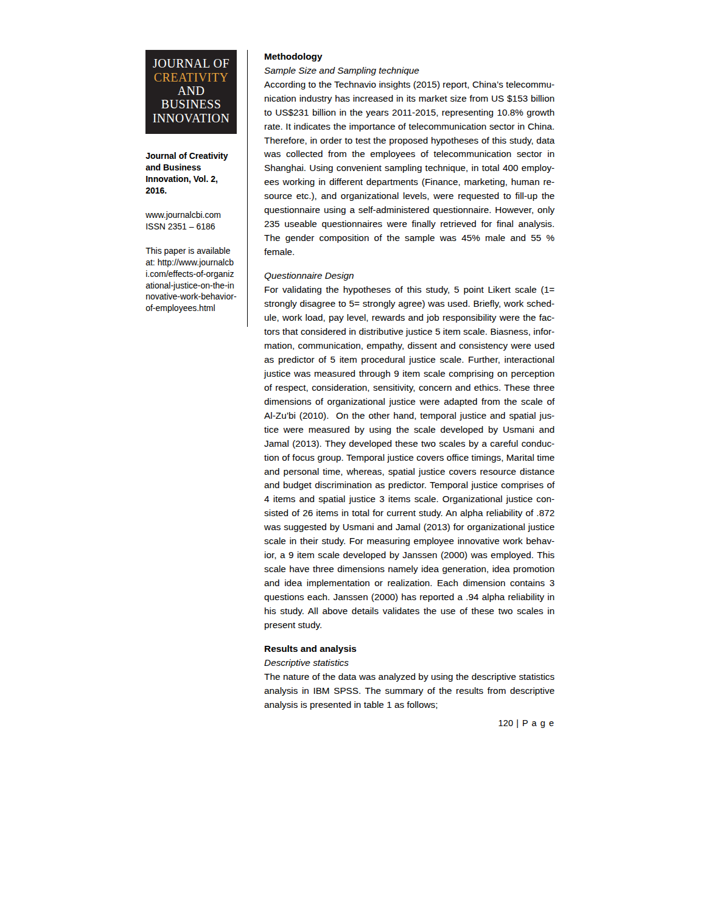Journal of
Creativity
and Business
Innovation
Journal of Creativity and Business Innovation, Vol. 2, 2016.
www.journalcbi.com
ISSN 2351 – 6186
This paper is available at: http://www.journalcbi.com/effects-of-organizational-justice-on-the-innovative-work-behavior-of-employees.html
Methodology
Sample Size and Sampling technique
According to the Technavio insights (2015) report, China’s telecommunication industry has increased in its market size from US $153 billion to US$231 billion in the years 2011-2015, representing 10.8% growth rate. It indicates the importance of telecommunication sector in China. Therefore, in order to test the proposed hypotheses of this study, data was collected from the employees of telecommunication sector in Shanghai. Using convenient sampling technique, in total 400 employees working in different departments (Finance, marketing, human resource etc.), and organizational levels, were requested to fill-up the questionnaire using a self-administered questionnaire. However, only 235 useable questionnaires were finally retrieved for final analysis. The gender composition of the sample was 45% male and 55 % female.
Questionnaire Design
For validating the hypotheses of this study, 5 point Likert scale (1= strongly disagree to 5= strongly agree) was used. Briefly, work schedule, work load, pay level, rewards and job responsibility were the factors that considered in distributive justice 5 item scale. Biasness, information, communication, empathy, dissent and consistency were used as predictor of 5 item procedural justice scale. Further, interactional justice was measured through 9 item scale comprising on perception of respect, consideration, sensitivity, concern and ethics. These three dimensions of organizational justice were adapted from the scale of Al-Zu’bi (2010). On the other hand, temporal justice and spatial justice were measured by using the scale developed by Usmani and Jamal (2013). They developed these two scales by a careful conduction of focus group. Temporal justice covers office timings, Marital time and personal time, whereas, spatial justice covers resource distance and budget discrimination as predictor. Temporal justice comprises of 4 items and spatial justice 3 items scale. Organizational justice consisted of 26 items in total for current study. An alpha reliability of .872 was suggested by Usmani and Jamal (2013) for organizational justice scale in their study. For measuring employee innovative work behavior, a 9 item scale developed by Janssen (2000) was employed. This scale have three dimensions namely idea generation, idea promotion and idea implementation or realization. Each dimension contains 3 questions each. Janssen (2000) has reported a .94 alpha reliability in his study. All above details validates the use of these two scales in present study.
Results and analysis
Descriptive statistics
The nature of the data was analyzed by using the descriptive statistics analysis in IBM SPSS. The summary of the results from descriptive analysis is presented in table 1 as follows;
120 | P a g e